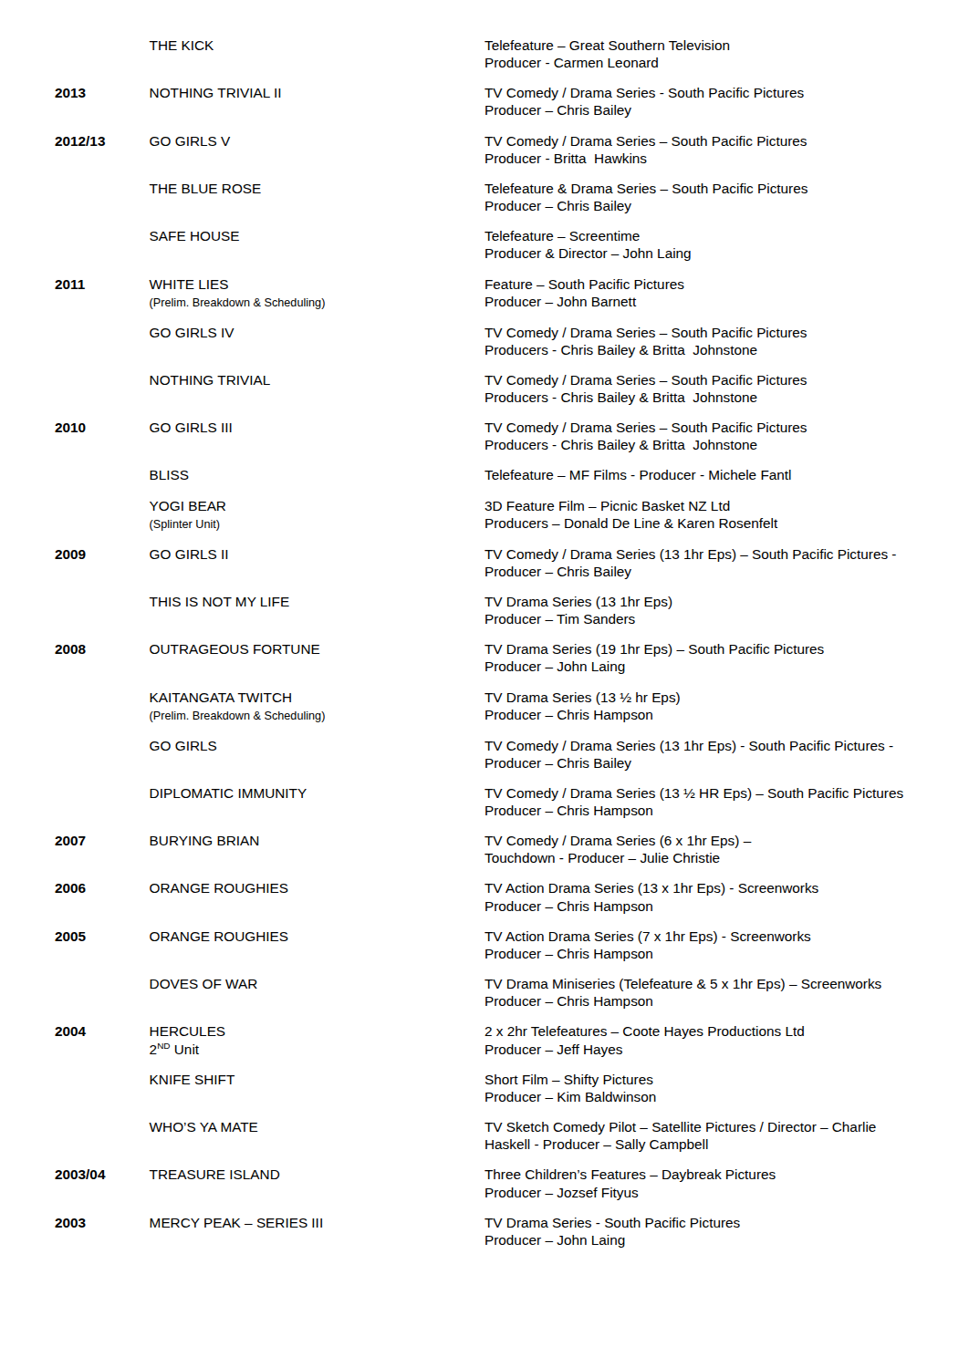| | THE KICK | Telefeature – Great Southern Television Producer - Carmen Leonard |
| 2013 | NOTHING TRIVIAL II | TV Comedy / Drama Series - South Pacific Pictures Producer – Chris Bailey |
| 2012/13 | GO GIRLS V | TV Comedy / Drama Series – South Pacific Pictures Producer - Britta Hawkins |
| | THE BLUE ROSE | Telefeature & Drama Series – South Pacific Pictures Producer – Chris Bailey |
| | SAFE HOUSE | Telefeature – Screentime Producer & Director – John Laing |
| 2011 | WHITE LIES (Prelim. Breakdown & Scheduling) | Feature – South Pacific Pictures Producer – John Barnett |
| | GO GIRLS IV | TV Comedy / Drama Series – South Pacific Pictures Producers - Chris Bailey & Britta Johnstone |
| | NOTHING TRIVIAL | TV Comedy / Drama Series – South Pacific Pictures Producers - Chris Bailey & Britta Johnstone |
| 2010 | GO GIRLS III | TV Comedy / Drama Series – South Pacific Pictures Producers - Chris Bailey & Britta Johnstone |
| | BLISS | Telefeature – MF Films - Producer - Michele Fantl |
| | YOGI BEAR (Splinter Unit) | 3D Feature Film – Picnic Basket NZ Ltd Producers – Donald De Line & Karen Rosenfelt |
| 2009 | GO GIRLS II | TV Comedy / Drama Series (13 1hr Eps) – South Pacific Pictures - Producer – Chris Bailey |
| | THIS IS NOT MY LIFE | TV Drama Series (13 1hr Eps) Producer – Tim Sanders |
| 2008 | OUTRAGEOUS FORTUNE | TV Drama Series (19 1hr Eps) – South Pacific Pictures Producer – John Laing |
| | KAITANGATA TWITCH (Prelim. Breakdown & Scheduling) | TV Drama Series (13 ½ hr Eps) Producer – Chris Hampson |
| | GO GIRLS | TV Comedy / Drama Series (13 1hr Eps) - South Pacific Pictures - Producer – Chris Bailey |
| | DIPLOMATIC IMMUNITY | TV Comedy / Drama Series (13 ½ HR Eps) – South Pacific Pictures Producer – Chris Hampson |
| 2007 | BURYING BRIAN | TV Comedy / Drama Series (6 x 1hr Eps) – Touchdown - Producer – Julie Christie |
| 2006 | ORANGE ROUGHIES | TV Action Drama Series (13 x 1hr Eps) - Screenworks Producer – Chris Hampson |
| 2005 | ORANGE ROUGHIES | TV Action Drama Series (7 x 1hr Eps) - Screenworks Producer – Chris Hampson |
| | DOVES OF WAR | TV Drama Miniseries (Telefeature & 5 x 1hr Eps) – Screenworks Producer – Chris Hampson |
| 2004 | HERCULES 2 ND Unit | 2 x 2hr Telefeatures – Coote Hayes Productions Ltd Producer – Jeff Hayes |
| | KNIFE SHIFT | Short Film – Shifty Pictures Producer – Kim Baldwinson |
| | WHO’S YA MATE | TV Sketch Comedy Pilot – Satellite Pictures / Director – Charlie Haskell - Producer – Sally Campbell |
| 2003/04 | TREASURE ISLAND | Three Children’s Features – Daybreak Pictures Producer – Jozsef Fityus |
| 2003 | MERCY PEAK – SERIES III | TV Drama Series - South Pacific Pictures Producer – John Laing |